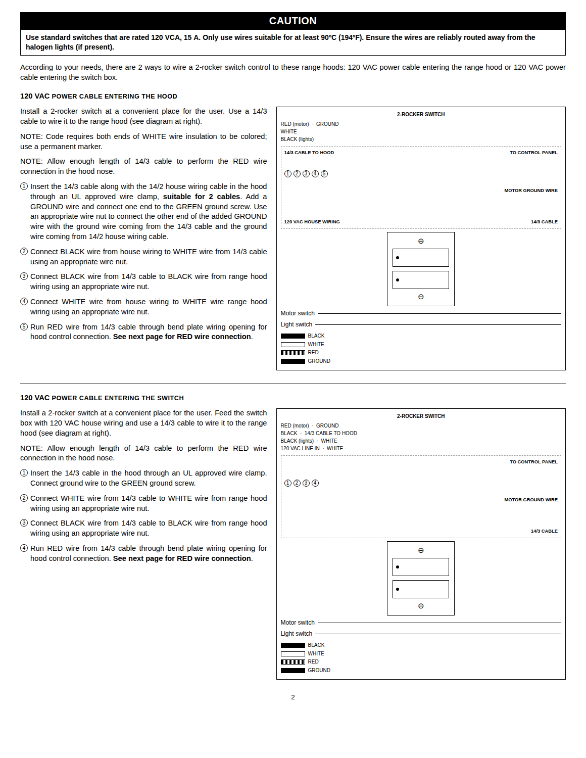CAUTION
Use standard switches that are rated 120 VCA, 15 A. Only use wires suitable for at least 90ºC (194ºF). Ensure the wires are reliably routed away from the halogen lights (if present).
According to your needs, there are 2 ways to wire a 2-rocker switch control to these range hoods: 120 VAC power cable entering the range hood or 120 VAC power cable entering the switch box.
120 VAC POWER CABLE ENTERING THE HOOD
Install a 2-rocker switch at a convenient place for the user. Use a 14/3 cable to wire it to the range hood (see diagram at right).
NOTE: Code requires both ends of WHITE wire insulation to be colored; use a permanent marker.
NOTE: Allow enough length of 14/3 cable to perform the RED wire connection in the hood nose.
Insert the 14/3 cable along with the 14/2 house wiring cable in the hood through an UL approved wire clamp, suitable for 2 cables. Add a GROUND wire and connect one end to the GREEN ground screw. Use an appropriate wire nut to connect the other end of the added GROUND wire with the ground wire coming from the 14/3 cable and the ground wire coming from 14/2 house wiring cable.
Connect BLACK wire from house wiring to WHITE wire from 14/3 cable using an appropriate wire nut.
Connect BLACK wire from 14/3 cable to BLACK wire from range hood wiring using an appropriate wire nut.
Connect WHITE wire from house wiring to WHITE wire range hood wiring using an appropriate wire nut.
Run RED wire from 14/3 cable through bend plate wiring opening for hood control connection. See next page for RED wire connection.
2-ROCKER SWITCH
RED (motor) · GROUND
WHITE
BLACK (lights)
14/3 CABLE TO HOOD TO CONTROL PANEL MOTOR GROUND WIRE 120 VAC HOUSE WIRING 14/3 CABLE
12345
⊖
⊖
Motor switch
Light switch
BLACK
WHITE
RED
GROUND
120 VAC POWER CABLE ENTERING THE SWITCH
Install a 2-rocker switch at a convenient place for the user. Feed the switch box with 120 VAC house wiring and use a 14/3 cable to wire it to the range hood (see diagram at right).
NOTE: Allow enough length of 14/3 cable to perform the RED wire connection in the hood nose.
Insert the 14/3 cable in the hood through an UL approved wire clamp. Connect ground wire to the GREEN ground screw.
Connect WHITE wire from 14/3 cable to WHITE wire from range hood wiring using an appropriate wire nut.
Connect BLACK wire from 14/3 cable to BLACK wire from range hood wiring using an appropriate wire nut.
Run RED wire from 14/3 cable through bend plate wiring opening for hood control connection. See next page for RED wire connection.
2-ROCKER SWITCH
RED (motor) · GROUND
BLACK · 14/3 CABLE TO HOOD
BLACK (lights) · WHITE
120 VAC LINE IN · WHITE
TO CONTROL PANEL MOTOR GROUND WIRE 14/3 CABLE
1234
⊖
⊖
Motor switch
Light switch
BLACK
WHITE
RED
GROUND
2